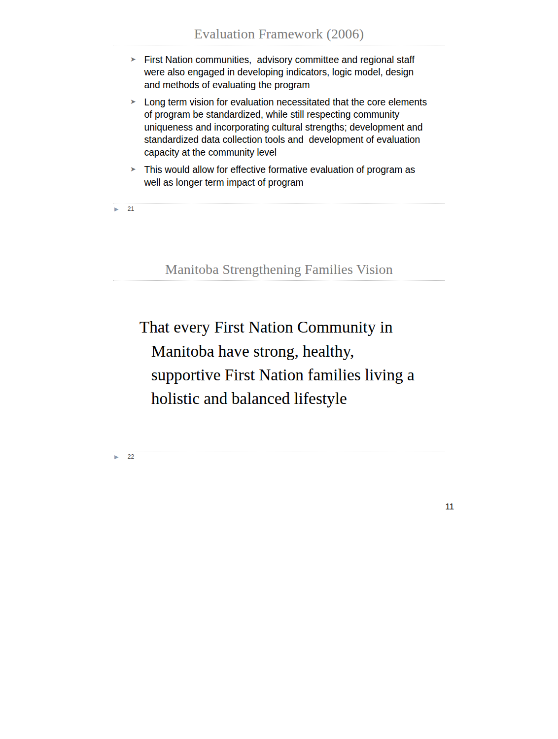Evaluation Framework (2006)
First Nation communities, advisory committee and regional staff were also engaged in developing indicators, logic model, design and methods of evaluating the program
Long term vision for evaluation necessitated that the core elements of program be standardized, while still respecting community uniqueness and incorporating cultural strengths; development and standardized data collection tools and development of evaluation capacity at the community level
This would allow for effective formative evaluation of program as well as longer term impact of program
21
Manitoba Strengthening Families Vision
That every First Nation Community in Manitoba have strong, healthy, supportive First Nation families living a holistic and balanced lifestyle
22
11